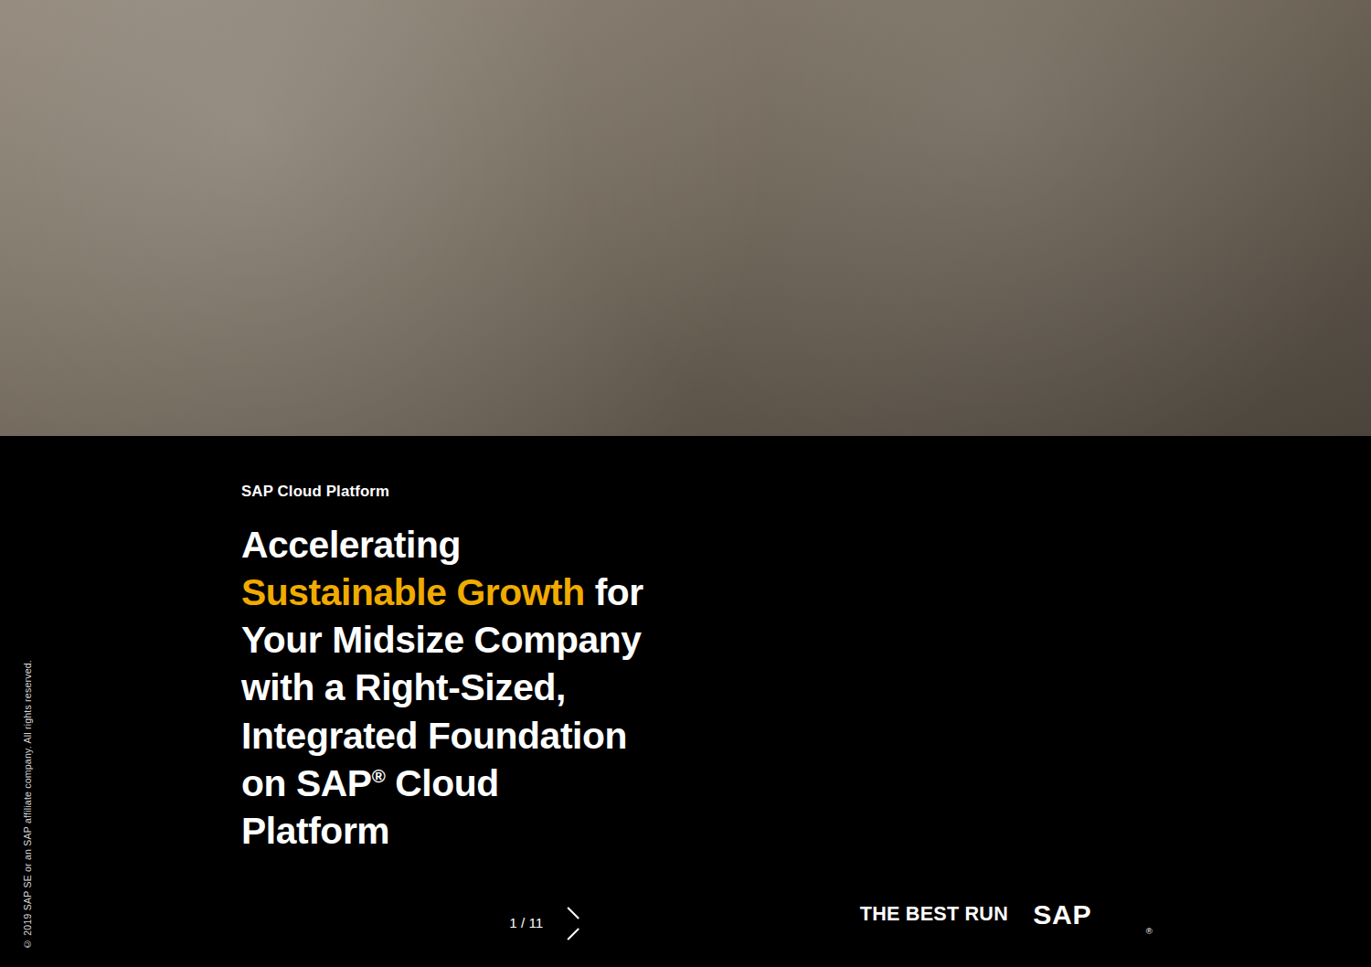SAP Cloud Platform
Accelerating Sustainable Growth for Your Midsize Company with a Right-Sized, Integrated Foundation on SAP® Cloud Platform
1 / 11
THE BEST RUN SAP ®
© 2019 SAP SE or an SAP affiliate company. All rights reserved.